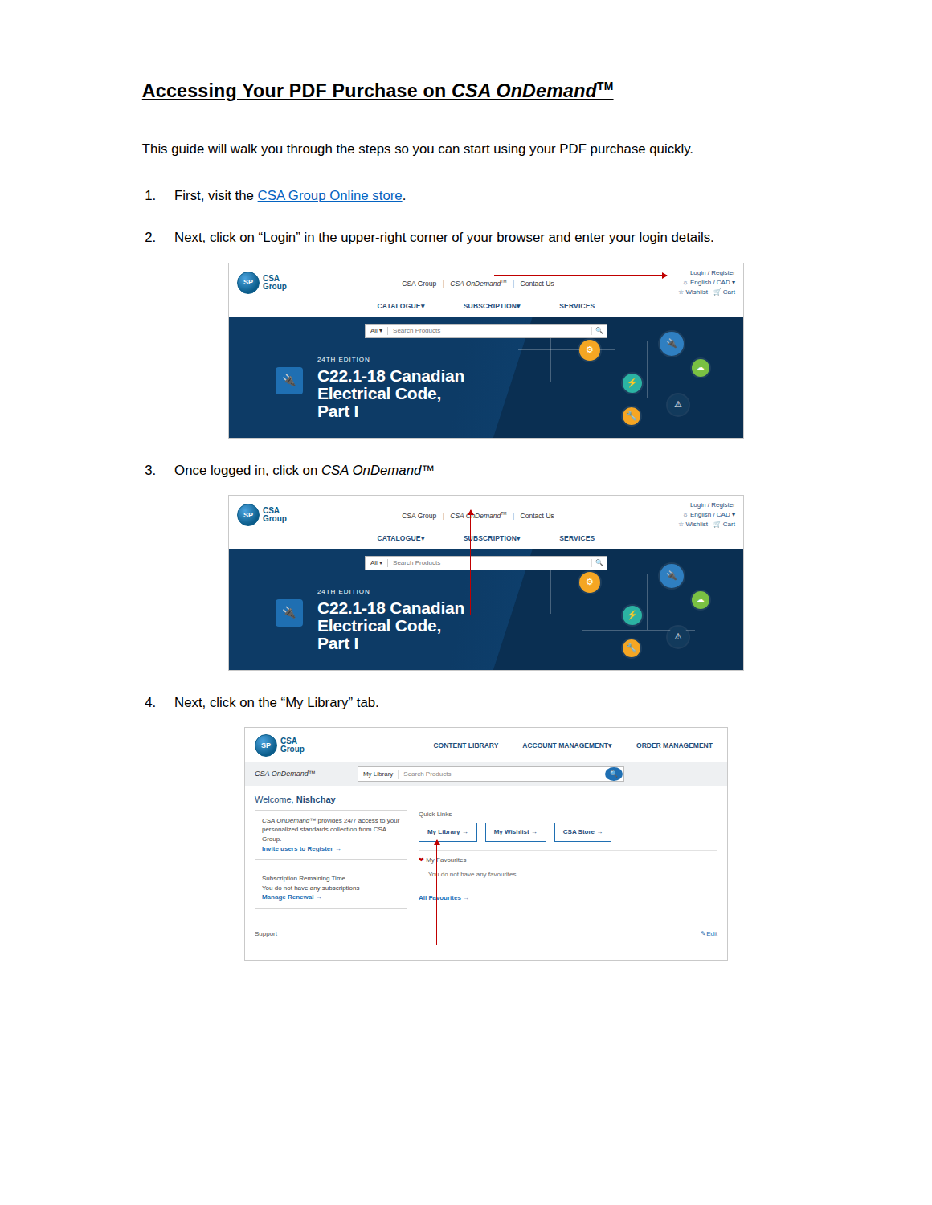Accessing Your PDF Purchase on CSA OnDemandTM
This guide will walk you through the steps so you can start using your PDF purchase quickly.
First, visit the CSA Group Online store.
Next, click on “Login” in the upper-right corner of your browser and enter your login details.
SP
CSA
Group
CSA Group | CSA OnDemandTM | Contact Us
Login / Register
☼ English / CAD ▾
☆ Wishlist 🛒 Cart
CATALOGUE▾ SUBSCRIPTION▾ SERVICES
⚙
⚡
🔌
☁
⚠
🔧
All ▾
Search Products
🔍
🔌
24TH EDITION
C22.1-18 Canadian
Electrical Code,
Part I
Once logged in, click on CSA OnDemand™
SP
CSA
Group
CSA Group | CSA OnDemandTM | Contact Us
Login / Register
☼ English / CAD ▾
☆ Wishlist 🛒 Cart
CATALOGUE▾ SUBSCRIPTION▾ SERVICES
⚙
⚡
🔌
☁
⚠
🔧
All ▾
Search Products
🔍
🔌
24TH EDITION
C22.1-18 Canadian
Electrical Code,
Part I
Next, click on the “My Library” tab.
SP
CSA
Group
CONTENT LIBRARY ACCOUNT MANAGEMENT▾ ORDER MANAGEMENT
CSA OnDemand™
My Library
Search Products
🔍
Welcome, Nishchay
CSA OnDemand™ provides 24/7 access to your personalized standards collection from CSA Group.
Invite users to Register →
Subscription Remaining Time.
You do not have any subscriptions
Manage Renewal →
Quick Links
My Library →
My Wishlist →
CSA Store →
❤ My Favourites
You do not have any favourites
All Favourites →
Support ✎Edit